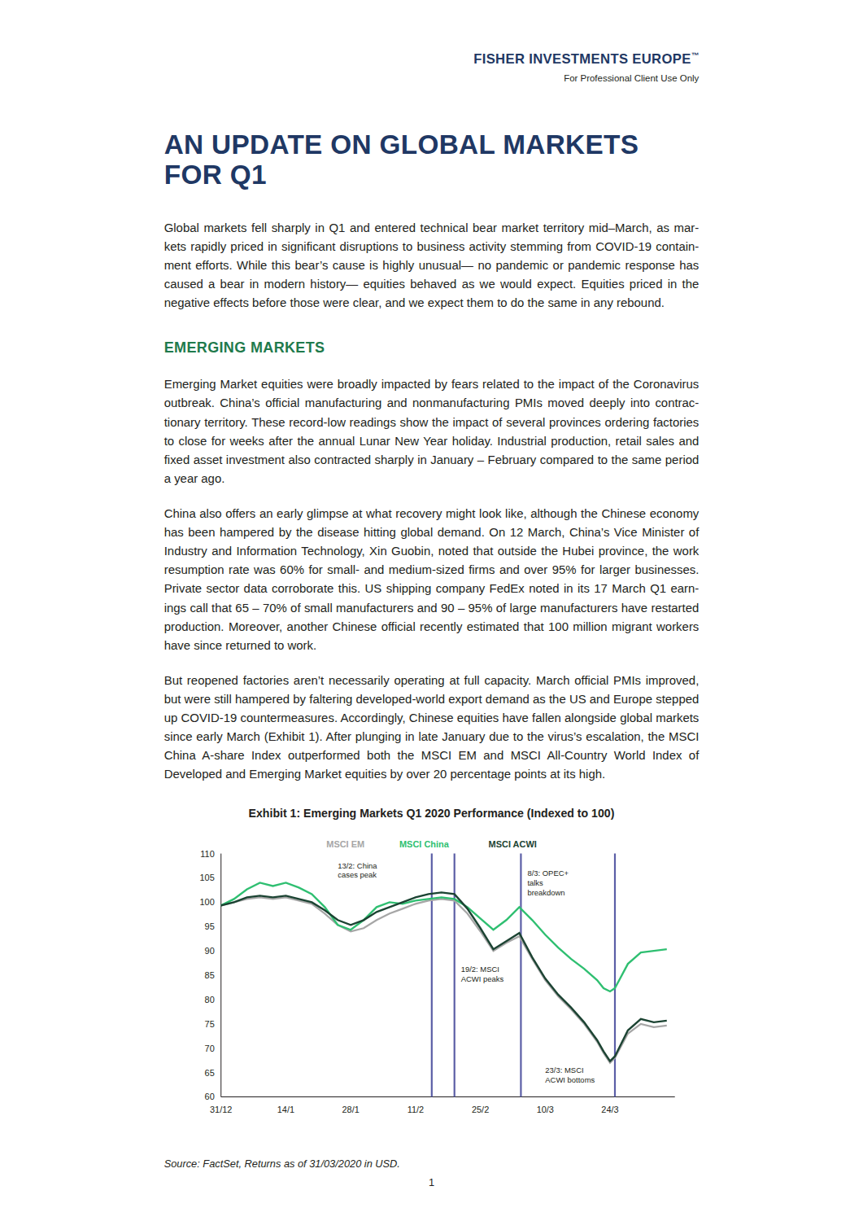FISHER INVESTMENTS EUROPE™
For Professional Client Use Only
AN UPDATE ON GLOBAL MARKETS FOR Q1
Global markets fell sharply in Q1 and entered technical bear market territory mid–March, as markets rapidly priced in significant disruptions to business activity stemming from COVID-19 containment efforts. While this bear’s cause is highly unusual— no pandemic or pandemic response has caused a bear in modern history— equities behaved as we would expect. Equities priced in the negative effects before those were clear, and we expect them to do the same in any rebound.
EMERGING MARKETS
Emerging Market equities were broadly impacted by fears related to the impact of the Coronavirus outbreak. China’s official manufacturing and nonmanufacturing PMIs moved deeply into contractionary territory. These record-low readings show the impact of several provinces ordering factories to close for weeks after the annual Lunar New Year holiday. Industrial production, retail sales and fixed asset investment also contracted sharply in January – February compared to the same period a year ago.
China also offers an early glimpse at what recovery might look like, although the Chinese economy has been hampered by the disease hitting global demand. On 12 March, China’s Vice Minister of Industry and Information Technology, Xin Guobin, noted that outside the Hubei province, the work resumption rate was 60% for small- and medium-sized firms and over 95% for larger businesses. Private sector data corroborate this. US shipping company FedEx noted in its 17 March Q1 earnings call that 65 – 70% of small manufacturers and 90 – 95% of large manufacturers have restarted production. Moreover, another Chinese official recently estimated that 100 million migrant workers have since returned to work.
But reopened factories aren’t necessarily operating at full capacity. March official PMIs improved, but were still hampered by faltering developed-world export demand as the US and Europe stepped up COVID-19 countermeasures. Accordingly, Chinese equities have fallen alongside global markets since early March (Exhibit 1). After plunging in late January due to the virus’s escalation, the MSCI China A-share Index outperformed both the MSCI EM and MSCI All-Country World Index of Developed and Emerging Market equities by over 20 percentage points at its high.
Exhibit 1: Emerging Markets Q1 2020 Performance (Indexed to 100)
110 105 100 95 90 85 80 75 70 65 60 31/12 14/1 28/1 11/2 25/2 10/3 24/3 MSCI EM MSCI China MSCI ACWI 13/2: China cases peak 8/3: OPEC+ talks breakdown 19/2: MSCI ACWI peaks 23/3: MSCI ACWI bottoms
Source: FactSet, Returns as of 31/03/2020 in USD.
1